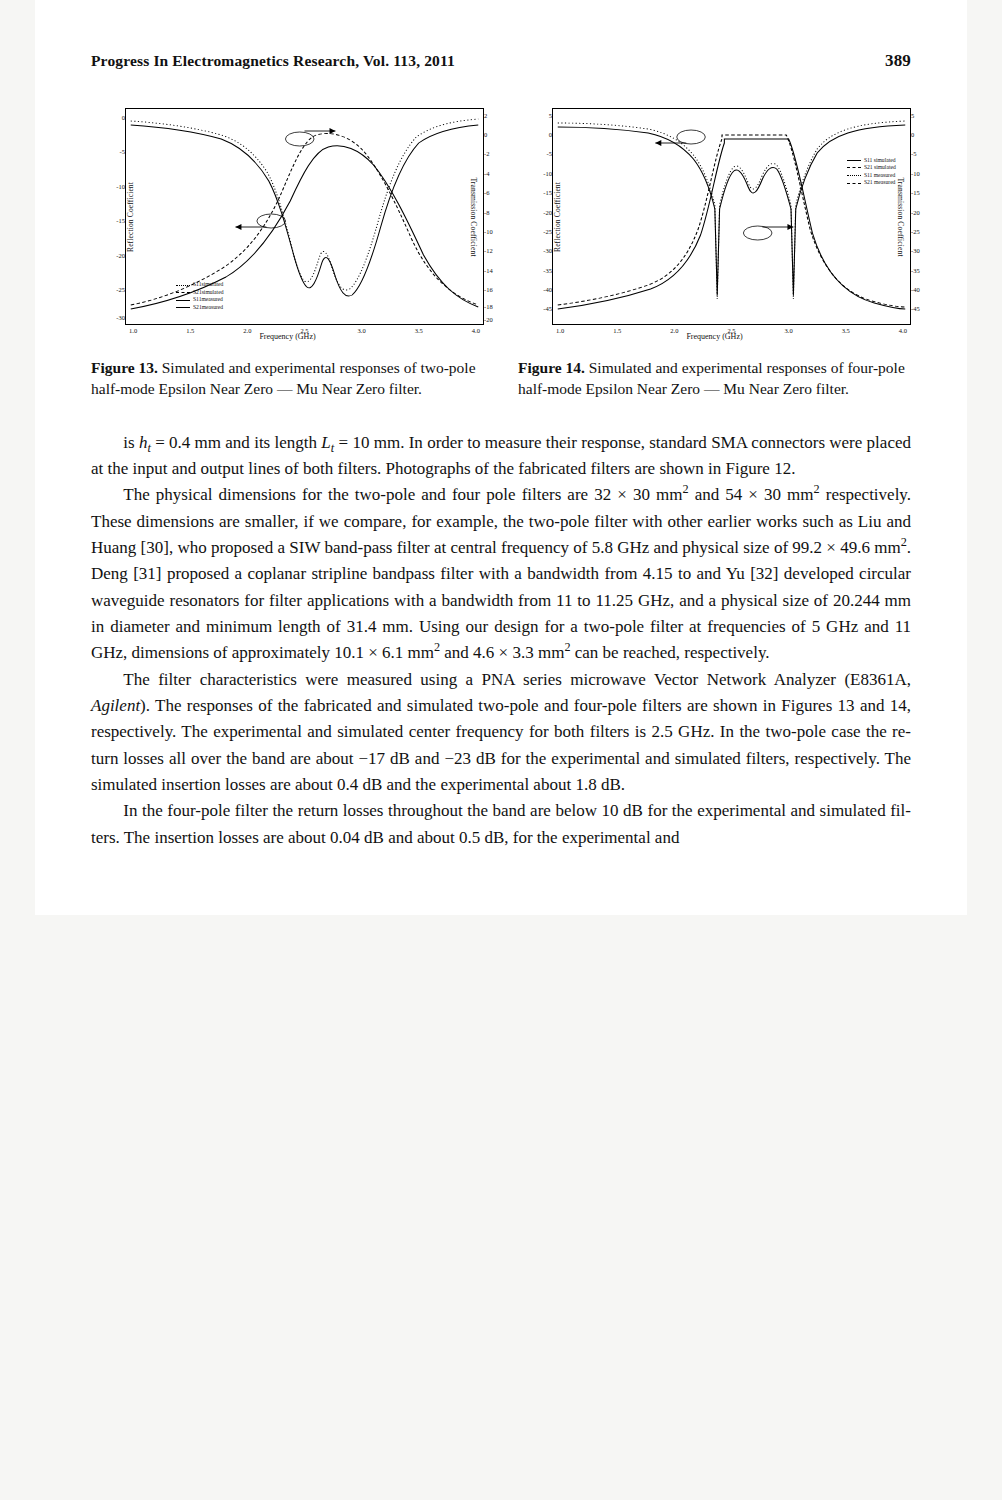Progress In Electromagnetics Research, Vol. 113, 2011 389
Reflection Coefficient Transmission Coefficient
0 -5 -10 -15 -20 -25 -30
2 0 -2 -4 -6 -8 -10 -12 -14 -16 -18 -20
1.0 1.5 2.0 2.5 3.0 3.5 4.0
S11simulated
S21simulated
S11measured
S21measured
Frequency (GHz)
Figure 13. Simulated and experimental responses of two-pole half-mode Epsilon Near Zero — Mu Near Zero filter.
Reflection Coefficient Transmission Coefficient
5 0 -5 -10 -15 -20 -25 -30 -35 -40 -45
5 0 -5 -10 -15 -20 -25 -30 -35 -40 -45
1.0 1.5 2.0 2.5 3.0 3.5 4.0
S11 simulated
S21 simulated
S11 measured
S21 measured
Frequency (GHz)
Figure 14. Simulated and experimental responses of four-pole half-mode Epsilon Near Zero — Mu Near Zero filter.
is ht = 0.4 mm and its length Lt = 10 mm. In order to measure their response, standard SMA connectors were placed at the input and output lines of both filters. Photographs of the fabricated filters are shown in Figure 12.
The physical dimensions for the two-pole and four pole filters are 32 × 30 mm2 and 54 × 30 mm2 respectively. These dimensions are smaller, if we compare, for example, the two-pole filter with other earlier works such as Liu and Huang [30], who proposed a SIW band-pass filter at central frequency of 5.8 GHz and physical size of 99.2 × 49.6 mm2. Deng [31] proposed a coplanar stripline bandpass filter with a bandwidth from 4.15 to and Yu [32] developed circular waveguide resonators for filter applications with a bandwidth from 11 to 11.25 GHz, and a physical size of 20.244 mm in diameter and minimum length of 31.4 mm. Using our design for a two-pole filter at frequencies of 5 GHz and 11 GHz, dimensions of approximately 10.1 × 6.1 mm2 and 4.6 × 3.3 mm2 can be reached, respectively.
The filter characteristics were measured using a PNA series microwave Vector Network Analyzer (E8361A, Agilent). The responses of the fabricated and simulated two-pole and four-pole filters are shown in Figures 13 and 14, respectively. The experimental and simulated center frequency for both filters is 2.5 GHz. In the two-pole case the return losses all over the band are about −17 dB and −23 dB for the experimental and simulated filters, respectively. The simulated insertion losses are about 0.4 dB and the experimental about 1.8 dB.
In the four-pole filter the return losses throughout the band are below 10 dB for the experimental and simulated filters. The insertion losses are about 0.04 dB and about 0.5 dB, for the experimental and